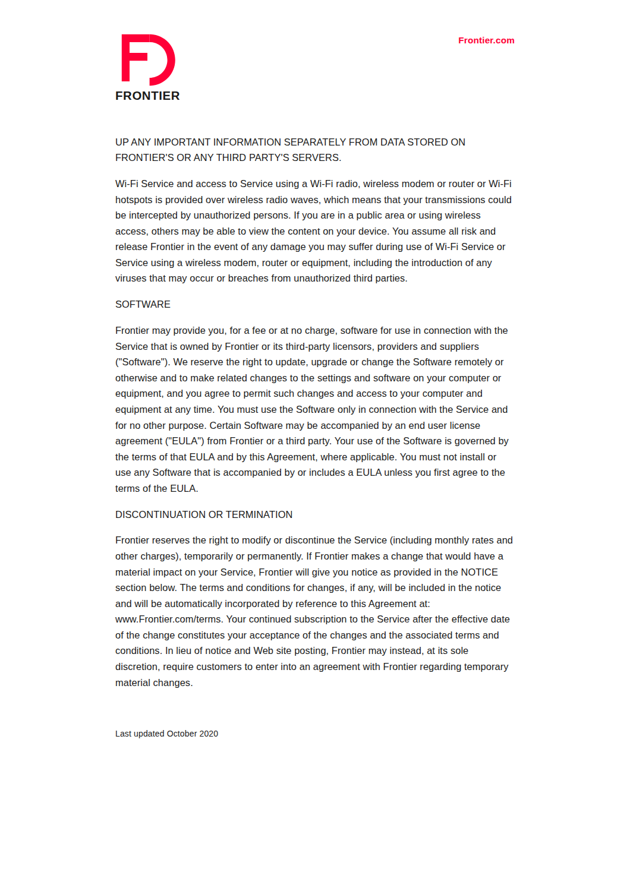FRONTIER
Frontier.com
UP ANY IMPORTANT INFORMATION SEPARATELY FROM DATA STORED ON FRONTIER'S OR ANY THIRD PARTY'S SERVERS.
Wi-Fi Service and access to Service using a Wi-Fi radio, wireless modem or router or Wi-Fi hotspots is provided over wireless radio waves, which means that your transmissions could be intercepted by unauthorized persons. If you are in a public area or using wireless access, others may be able to view the content on your device. You assume all risk and release Frontier in the event of any damage you may suffer during use of Wi-Fi Service or Service using a wireless modem, router or equipment, including the introduction of any viruses that may occur or breaches from unauthorized third parties.
SOFTWARE
Frontier may provide you, for a fee or at no charge, software for use in connection with the Service that is owned by Frontier or its third-party licensors, providers and suppliers ("Software"). We reserve the right to update, upgrade or change the Software remotely or otherwise and to make related changes to the settings and software on your computer or equipment, and you agree to permit such changes and access to your computer and equipment at any time. You must use the Software only in connection with the Service and for no other purpose. Certain Software may be accompanied by an end user license agreement ("EULA") from Frontier or a third party. Your use of the Software is governed by the terms of that EULA and by this Agreement, where applicable. You must not install or use any Software that is accompanied by or includes a EULA unless you first agree to the terms of the EULA.
DISCONTINUATION OR TERMINATION
Frontier reserves the right to modify or discontinue the Service (including monthly rates and other charges), temporarily or permanently. If Frontier makes a change that would have a material impact on your Service, Frontier will give you notice as provided in the NOTICE section below. The terms and conditions for changes, if any, will be included in the notice and will be automatically incorporated by reference to this Agreement at: www.Frontier.com/terms. Your continued subscription to the Service after the effective date of the change constitutes your acceptance of the changes and the associated terms and conditions. In lieu of notice and Web site posting, Frontier may instead, at its sole discretion, require customers to enter into an agreement with Frontier regarding temporary material changes.
Last updated October 2020